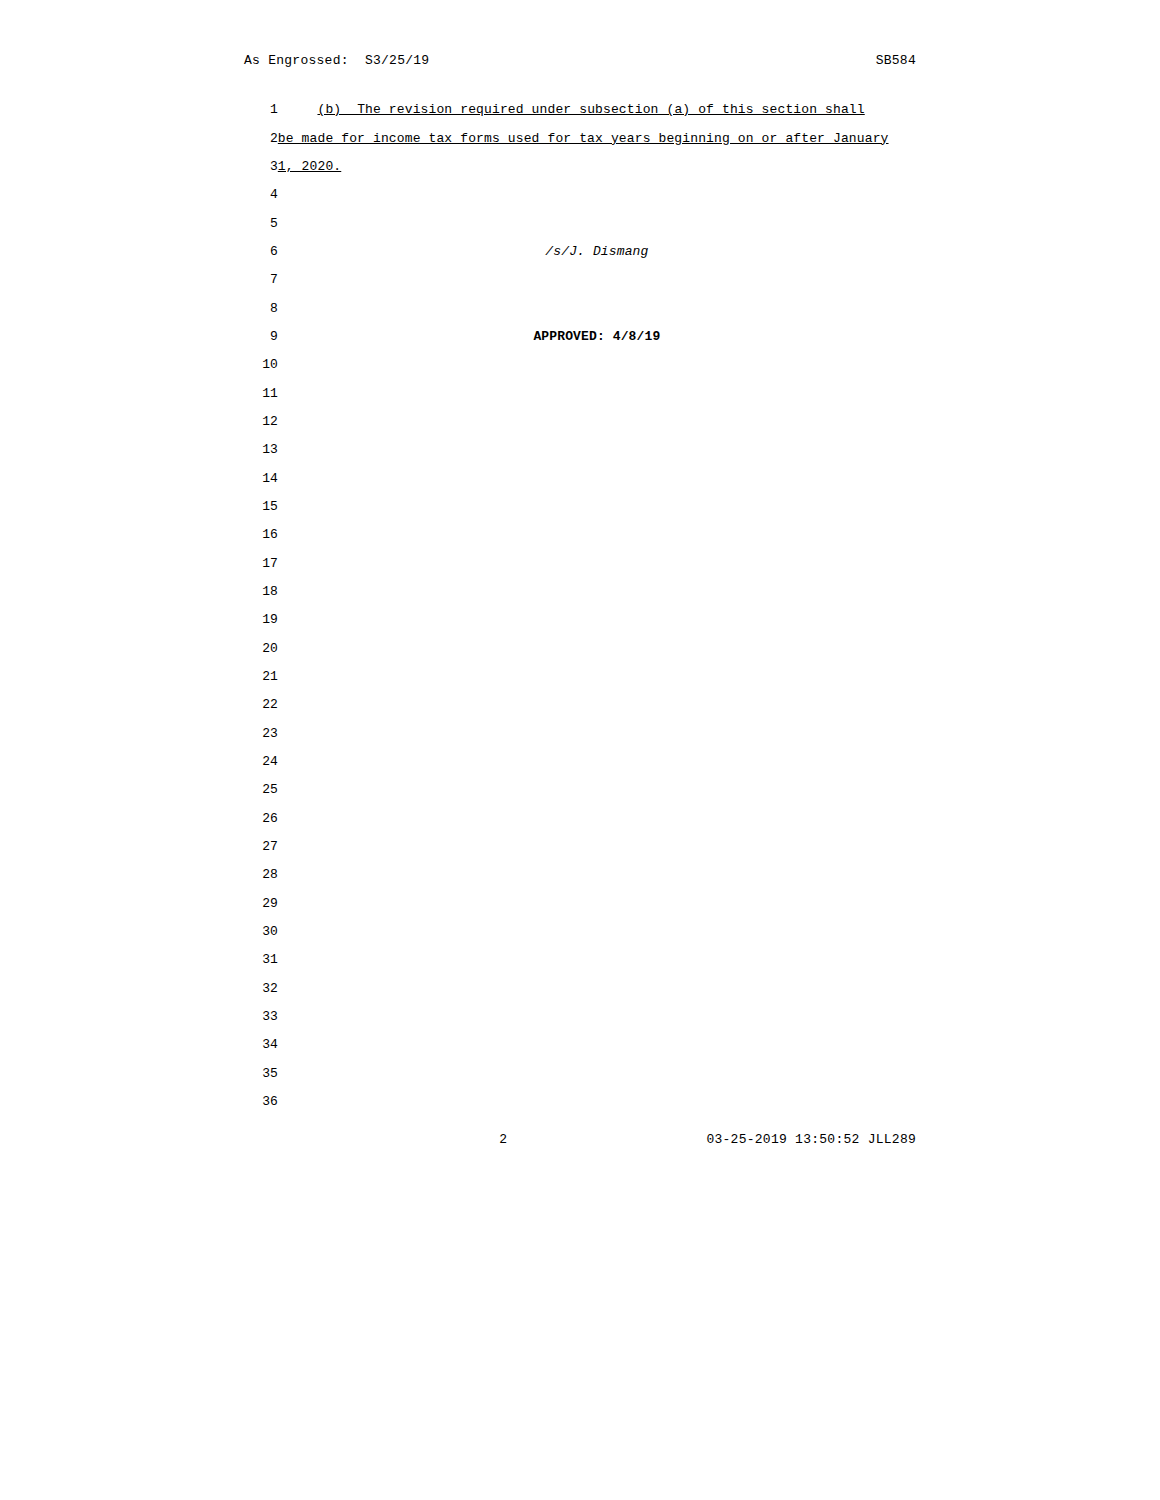As Engrossed: S3/25/19
SB584
| 1 | (b) The revision required under subsection (a) of this section shall |
| 2 | be made for income tax forms used for tax years beginning on or after January |
| 3 | 1, 2020. |
| 4 | |
| 5 | |
| 6 | /s/J. Dismang |
| 7 | |
| 8 | |
| 9 | APPROVED: 4/8/19 |
| 10 | |
| 11 | |
| 12 | |
| 13 | |
| 14 | |
| 15 | |
| 16 | |
| 17 | |
| 18 | |
| 19 | |
| 20 | |
| 21 | |
| 22 | |
| 23 | |
| 24 | |
| 25 | |
| 26 | |
| 27 | |
| 28 | |
| 29 | |
| 30 | |
| 31 | |
| 32 | |
| 33 | |
| 34 | |
| 35 | |
| 36 | |
2
03-25-2019 13:50:52 JLL289